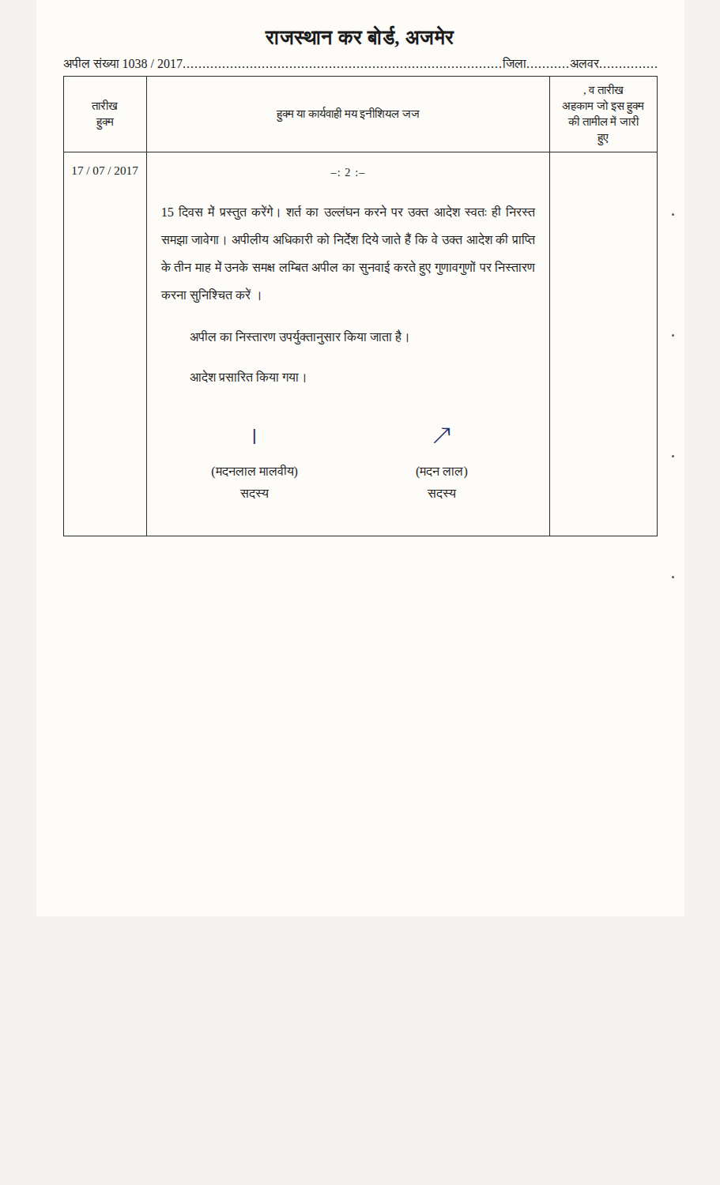राजस्थान कर बोर्ड, अजमेर
अपील संख्या 1038 / 2017................................................................................. जिला........... अलवर.......................................
| तारीख हुक्म | हुक्म या कार्यवाही मय इनीशियल जज | , व तारीख अहकाम जो इस हुक्म की तामील में जारी हुए |
| --- | --- | --- |
| 17 / 07 / 2017 | –: 2 :– 15 दिवस में प्रस्तुत करेंगे। शर्त का उल्लंघन करने पर उक्त आदेश स्वतः ही निरस्त समझा जावेगा। अपीलीय अधिकारी को निर्देश दिये जाते हैं कि वे उक्त आदेश की प्राप्ति के तीन माह में उनके समक्ष लम्बित अपील का सुनवाई करते हुए गुणावगुणों पर निस्तारण करना सुनिश्चित करें । अपील का निस्तारण उपर्युक्तानुसार किया जाता है। आदेश प्रसारित किया गया। ❘ (मदनलाल मालवीय) सदस्य ↗ (मदन लाल) सदस्य | |